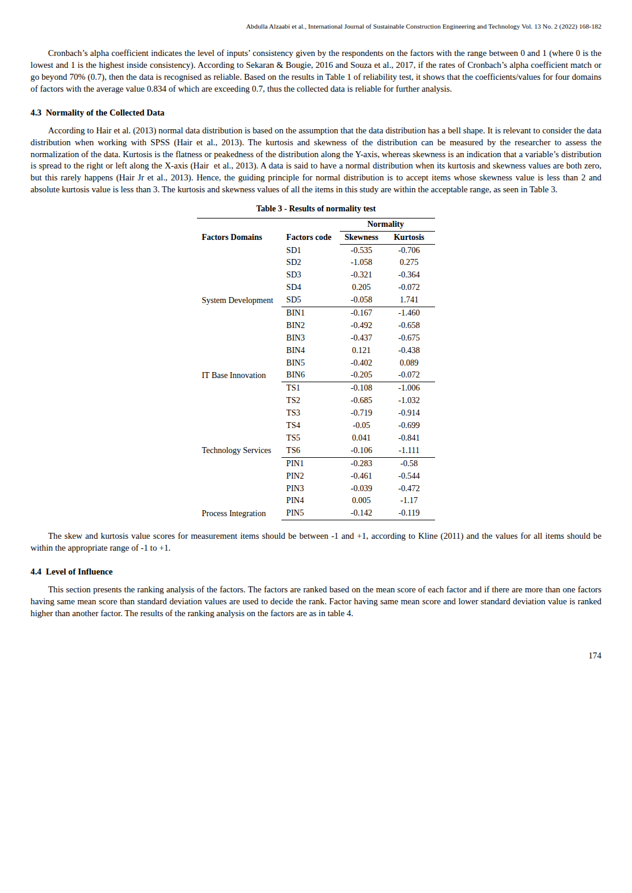Abdulla Alzaabi et al., International Journal of Sustainable Construction Engineering and Technology Vol. 13 No. 2 (2022) 168-182
Cronbach’s alpha coefficient indicates the level of inputs’ consistency given by the respondents on the factors with the range between 0 and 1 (where 0 is the lowest and 1 is the highest inside consistency). According to Sekaran & Bougie, 2016 and Souza et al., 2017, if the rates of Cronbach’s alpha coefficient match or go beyond 70% (0.7), then the data is recognised as reliable. Based on the results in Table 1 of reliability test, it shows that the coefficients/values for four domains of factors with the average value 0.834 of which are exceeding 0.7, thus the collected data is reliable for further analysis.
4.3 Normality of the Collected Data
According to Hair et al. (2013) normal data distribution is based on the assumption that the data distribution has a bell shape. It is relevant to consider the data distribution when working with SPSS (Hair et al., 2013). The kurtosis and skewness of the distribution can be measured by the researcher to assess the normalization of the data. Kurtosis is the flatness or peakedness of the distribution along the Y-axis, whereas skewness is an indication that a variable’s distribution is spread to the right or left along the X-axis (Hair et al., 2013). A data is said to have a normal distribution when its kurtosis and skewness values are both zero, but this rarely happens (Hair Jr et al., 2013). Hence, the guiding principle for normal distribution is to accept items whose skewness value is less than 2 and absolute kurtosis value is less than 3. The kurtosis and skewness values of all the items in this study are within the acceptable range, as seen in Table 3.
Table 3 - Results of normality test
| Factors Domains | Factors code | Normality |
| --- | --- | --- |
| Skewness | Kurtosis |
| System Development | SD1 | -0.535 | -0.706 |
| SD2 | -1.058 | 0.275 |
| SD3 | -0.321 | -0.364 |
| SD4 | 0.205 | -0.072 |
| SD5 | -0.058 | 1.741 |
| IT Base Innovation | BIN1 | -0.167 | -1.460 |
| BIN2 | -0.492 | -0.658 |
| BIN3 | -0.437 | -0.675 |
| BIN4 | 0.121 | -0.438 |
| BIN5 | -0.402 | 0.089 |
| BIN6 | -0.205 | -0.072 |
| Technology Services | TS1 | -0.108 | -1.006 |
| TS2 | -0.685 | -1.032 |
| TS3 | -0.719 | -0.914 |
| TS4 | -0.05 | -0.699 |
| TS5 | 0.041 | -0.841 |
| TS6 | -0.106 | -1.111 |
| Process Integration | PIN1 | -0.283 | -0.58 |
| PIN2 | -0.461 | -0.544 |
| PIN3 | -0.039 | -0.472 |
| PIN4 | 0.005 | -1.17 |
| PIN5 | -0.142 | -0.119 |
The skew and kurtosis value scores for measurement items should be between -1 and +1, according to Kline (2011) and the values for all items should be within the appropriate range of -1 to +1.
4.4 Level of Influence
This section presents the ranking analysis of the factors. The factors are ranked based on the mean score of each factor and if there are more than one factors having same mean score than standard deviation values are used to decide the rank. Factor having same mean score and lower standard deviation value is ranked higher than another factor. The results of the ranking analysis on the factors are as in table 4.
174